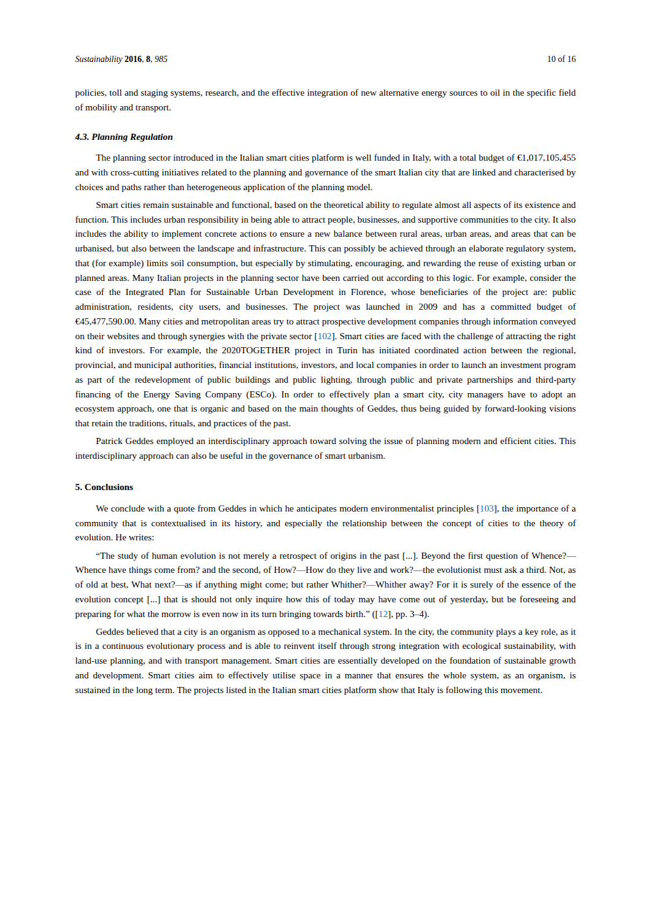Sustainability 2016, 8, 985 10 of 16
policies, toll and staging systems, research, and the effective integration of new alternative energy sources to oil in the specific field of mobility and transport.
4.3. Planning Regulation
The planning sector introduced in the Italian smart cities platform is well funded in Italy, with a total budget of €1,017,105,455 and with cross-cutting initiatives related to the planning and governance of the smart Italian city that are linked and characterised by choices and paths rather than heterogeneous application of the planning model.
Smart cities remain sustainable and functional, based on the theoretical ability to regulate almost all aspects of its existence and function. This includes urban responsibility in being able to attract people, businesses, and supportive communities to the city. It also includes the ability to implement concrete actions to ensure a new balance between rural areas, urban areas, and areas that can be urbanised, but also between the landscape and infrastructure. This can possibly be achieved through an elaborate regulatory system, that (for example) limits soil consumption, but especially by stimulating, encouraging, and rewarding the reuse of existing urban or planned areas. Many Italian projects in the planning sector have been carried out according to this logic. For example, consider the case of the Integrated Plan for Sustainable Urban Development in Florence, whose beneficiaries of the project are: public administration, residents, city users, and businesses. The project was launched in 2009 and has a committed budget of €45,477,590.00. Many cities and metropolitan areas try to attract prospective development companies through information conveyed on their websites and through synergies with the private sector [102]. Smart cities are faced with the challenge of attracting the right kind of investors. For example, the 2020TOGETHER project in Turin has initiated coordinated action between the regional, provincial, and municipal authorities, financial institutions, investors, and local companies in order to launch an investment program as part of the redevelopment of public buildings and public lighting, through public and private partnerships and third-party financing of the Energy Saving Company (ESCo). In order to effectively plan a smart city, city managers have to adopt an ecosystem approach, one that is organic and based on the main thoughts of Geddes, thus being guided by forward-looking visions that retain the traditions, rituals, and practices of the past.
Patrick Geddes employed an interdisciplinary approach toward solving the issue of planning modern and efficient cities. This interdisciplinary approach can also be useful in the governance of smart urbanism.
5. Conclusions
We conclude with a quote from Geddes in which he anticipates modern environmentalist principles [103], the importance of a community that is contextualised in its history, and especially the relationship between the concept of cities to the theory of evolution. He writes:
“The study of human evolution is not merely a retrospect of origins in the past [...]. Beyond the first question of Whence?—Whence have things come from? and the second, of How?—How do they live and work?—the evolutionist must ask a third. Not, as of old at best, What next?—as if anything might come; but rather Whither?—Whither away? For it is surely of the essence of the evolution concept [...] that is should not only inquire how this of today may have come out of yesterday, but be foreseeing and preparing for what the morrow is even now in its turn bringing towards birth.” ([12], pp. 3–4).
Geddes believed that a city is an organism as opposed to a mechanical system. In the city, the community plays a key role, as it is in a continuous evolutionary process and is able to reinvent itself through strong integration with ecological sustainability, with land-use planning, and with transport management. Smart cities are essentially developed on the foundation of sustainable growth and development. Smart cities aim to effectively utilise space in a manner that ensures the whole system, as an organism, is sustained in the long term. The projects listed in the Italian smart cities platform show that Italy is following this movement.